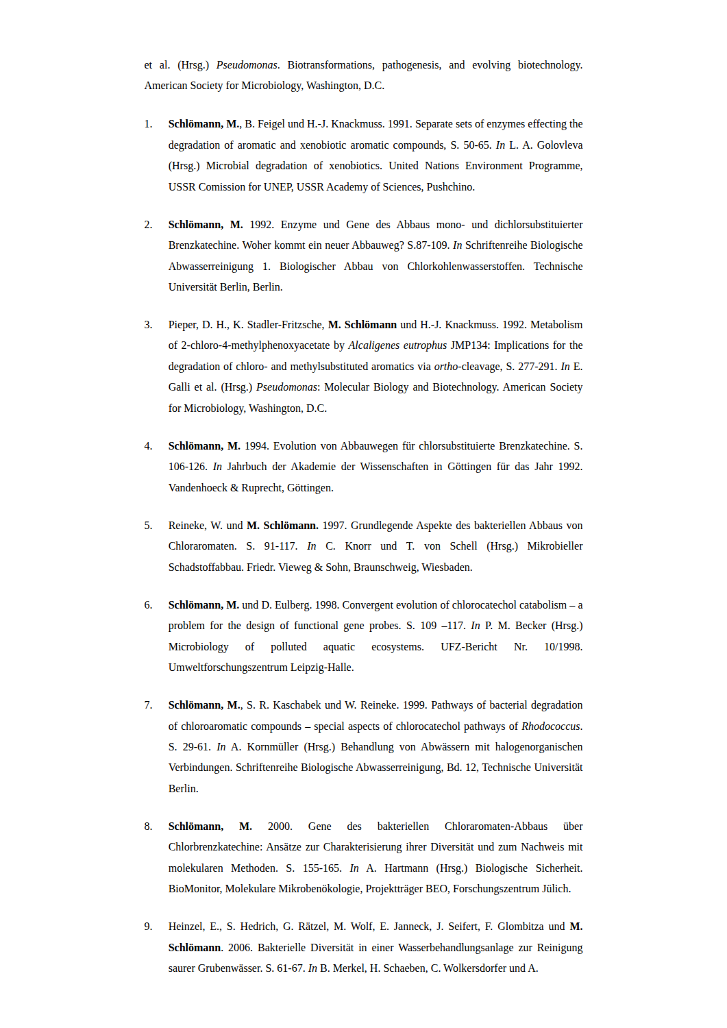et al. (Hrsg.) Pseudomonas. Biotransformations, pathogenesis, and evolving biotechnology. American Society for Microbiology, Washington, D.C.
Schlömann, M., B. Feigel und H.-J. Knackmuss. 1991. Separate sets of enzymes effecting the degradation of aromatic and xenobiotic aromatic compounds, S. 50-65. In L. A. Golovleva (Hrsg.) Microbial degradation of xenobiotics. United Nations Environment Programme, USSR Comission for UNEP, USSR Academy of Sciences, Pushchino.
Schlömann, M. 1992. Enzyme und Gene des Abbaus mono- und dichlorsubstituierter Brenzkatechine. Woher kommt ein neuer Abbauweg? S.87-109. In Schriftenreihe Biologische Abwasserreinigung 1. Biologischer Abbau von Chlorkohlenwasserstoffen. Technische Universität Berlin, Berlin.
Pieper, D. H., K. Stadler-Fritzsche, M. Schlömann und H.-J. Knackmuss. 1992. Metabolism of 2-chloro-4-methylphenoxyacetate by Alcaligenes eutrophus JMP134: Implications for the degradation of chloro- and methylsubstituted aromatics via ortho-cleavage, S. 277-291. In E. Galli et al. (Hrsg.) Pseudomonas: Molecular Biology and Biotechnology. American Society for Microbiology, Washington, D.C.
Schlömann, M. 1994. Evolution von Abbauwegen für chlorsubstituierte Brenzkatechine. S. 106-126. In Jahrbuch der Akademie der Wissenschaften in Göttingen für das Jahr 1992. Vandenhoeck & Ruprecht, Göttingen.
Reineke, W. und M. Schlömann. 1997. Grundlegende Aspekte des bakteriellen Abbaus von Chloraromaten. S. 91-117. In C. Knorr und T. von Schell (Hrsg.) Mikrobieller Schadstoffabbau. Friedr. Vieweg & Sohn, Braunschweig, Wiesbaden.
Schlömann, M. und D. Eulberg. 1998. Convergent evolution of chlorocatechol catabolism – a problem for the design of functional gene probes. S. 109 –117. In P. M. Becker (Hrsg.) Microbiology of polluted aquatic ecosystems. UFZ-Bericht Nr. 10/1998. Umweltforschungszentrum Leipzig-Halle.
Schlömann, M., S. R. Kaschabek und W. Reineke. 1999. Pathways of bacterial degradation of chloroaromatic compounds – special aspects of chlorocatechol pathways of Rhodococcus. S. 29-61. In A. Kornmüller (Hrsg.) Behandlung von Abwässern mit halogenorganischen Verbindungen. Schriftenreihe Biologische Abwasserreinigung, Bd. 12, Technische Universität Berlin.
Schlömann, M. 2000. Gene des bakteriellen Chloraromaten-Abbaus über Chlorbrenzkatechine: Ansätze zur Charakterisierung ihrer Diversität und zum Nachweis mit molekularen Methoden. S. 155-165. In A. Hartmann (Hrsg.) Biologische Sicherheit. BioMonitor, Molekulare Mikrobenökologie, Projektträger BEO, Forschungszentrum Jülich.
Heinzel, E., S. Hedrich, G. Rätzel, M. Wolf, E. Janneck, J. Seifert, F. Glombitza und M. Schlömann. 2006. Bakterielle Diversität in einer Wasserbehandlungsanlage zur Reinigung saurer Grubenwässer. S. 61-67. In B. Merkel, H. Schaeben, C. Wolkersdorfer und A.